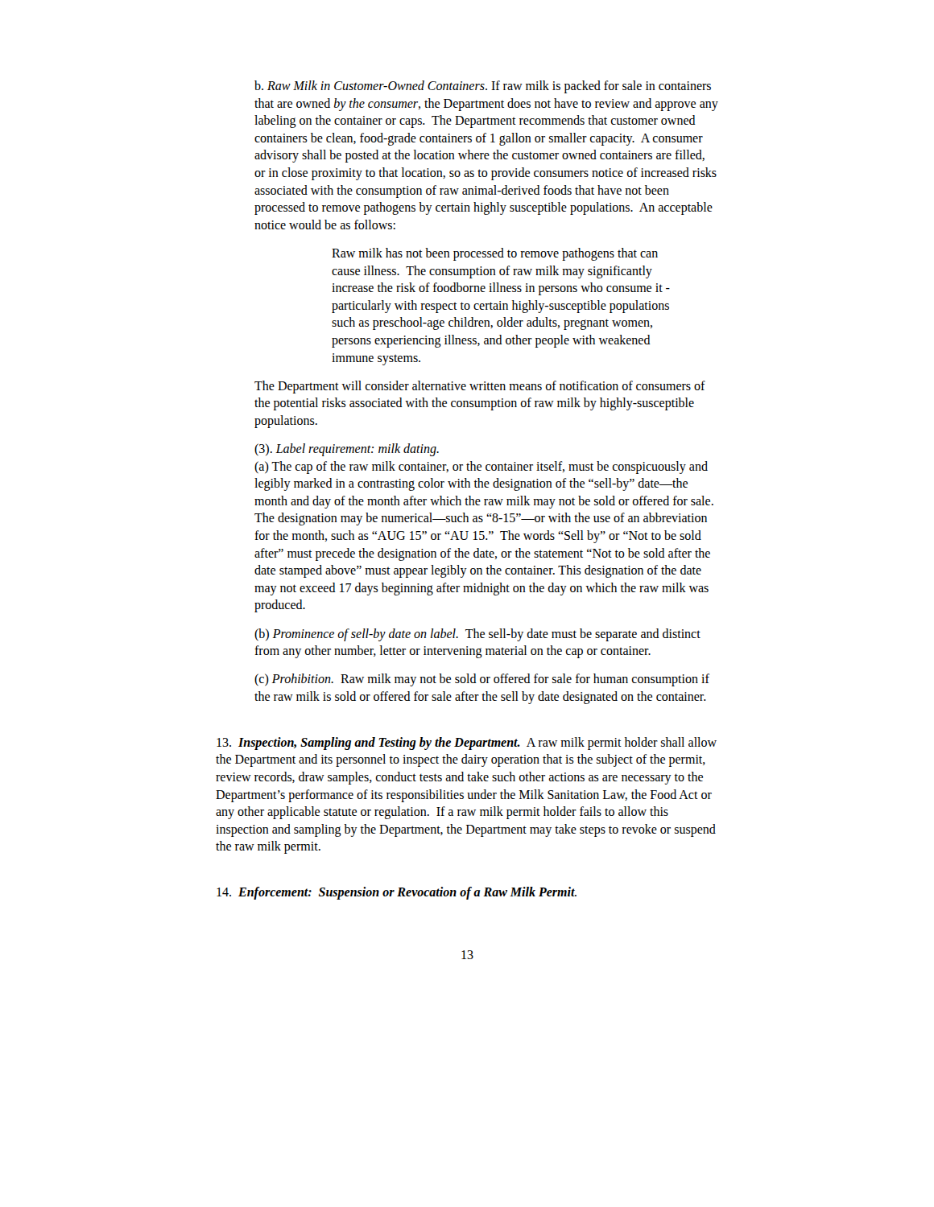b. Raw Milk in Customer-Owned Containers. If raw milk is packed for sale in containers that are owned by the consumer, the Department does not have to review and approve any labeling on the container or caps. The Department recommends that customer owned containers be clean, food-grade containers of 1 gallon or smaller capacity. A consumer advisory shall be posted at the location where the customer owned containers are filled, or in close proximity to that location, so as to provide consumers notice of increased risks associated with the consumption of raw animal-derived foods that have not been processed to remove pathogens by certain highly susceptible populations. An acceptable notice would be as follows:
Raw milk has not been processed to remove pathogens that can cause illness. The consumption of raw milk may significantly increase the risk of foodborne illness in persons who consume it - particularly with respect to certain highly-susceptible populations such as preschool-age children, older adults, pregnant women, persons experiencing illness, and other people with weakened immune systems.
The Department will consider alternative written means of notification of consumers of the potential risks associated with the consumption of raw milk by highly-susceptible populations.
(3). Label requirement: milk dating.
(a) The cap of the raw milk container, or the container itself, must be conspicuously and legibly marked in a contrasting color with the designation of the “sell-by” date—the month and day of the month after which the raw milk may not be sold or offered for sale. The designation may be numerical—such as “8-15”—or with the use of an abbreviation for the month, such as “AUG 15” or “AU 15.” The words “Sell by” or “Not to be sold after” must precede the designation of the date, or the statement “Not to be sold after the date stamped above” must appear legibly on the container. This designation of the date may not exceed 17 days beginning after midnight on the day on which the raw milk was produced.
(b) Prominence of sell-by date on label. The sell-by date must be separate and distinct from any other number, letter or intervening material on the cap or container.
(c) Prohibition. Raw milk may not be sold or offered for sale for human consumption if the raw milk is sold or offered for sale after the sell by date designated on the container.
13. Inspection, Sampling and Testing by the Department. A raw milk permit holder shall allow the Department and its personnel to inspect the dairy operation that is the subject of the permit, review records, draw samples, conduct tests and take such other actions as are necessary to the Department’s performance of its responsibilities under the Milk Sanitation Law, the Food Act or any other applicable statute or regulation. If a raw milk permit holder fails to allow this inspection and sampling by the Department, the Department may take steps to revoke or suspend the raw milk permit.
14. Enforcement: Suspension or Revocation of a Raw Milk Permit.
13